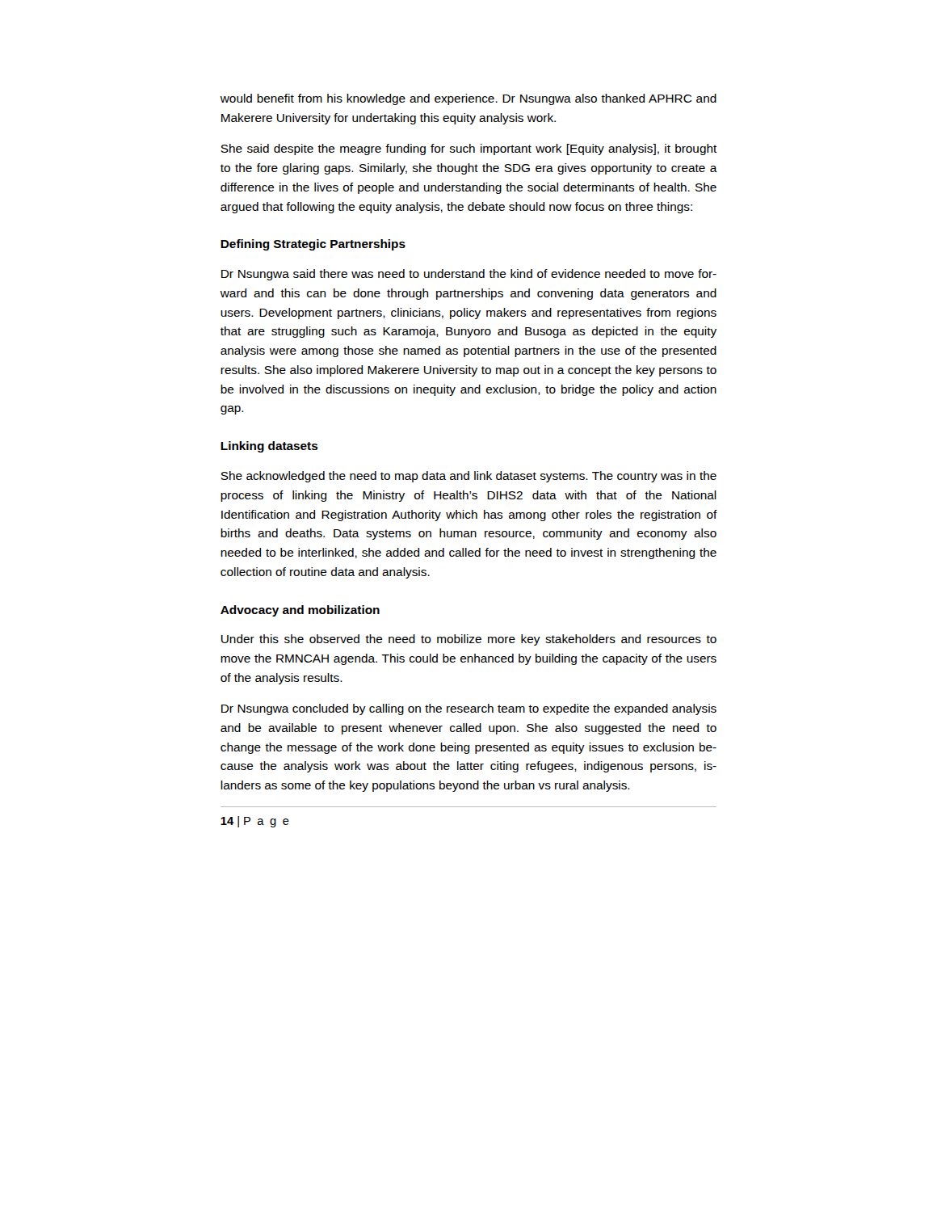would benefit from his knowledge and experience. Dr Nsungwa also thanked APHRC and Makerere University for undertaking this equity analysis work.
She said despite the meagre funding for such important work [Equity analysis], it brought to the fore glaring gaps. Similarly, she thought the SDG era gives opportunity to create a difference in the lives of people and understanding the social determinants of health. She argued that following the equity analysis, the debate should now focus on three things:
Defining Strategic Partnerships
Dr Nsungwa said there was need to understand the kind of evidence needed to move forward and this can be done through partnerships and convening data generators and users. Development partners, clinicians, policy makers and representatives from regions that are struggling such as Karamoja, Bunyoro and Busoga as depicted in the equity analysis were among those she named as potential partners in the use of the presented results. She also implored Makerere University to map out in a concept the key persons to be involved in the discussions on inequity and exclusion, to bridge the policy and action gap.
Linking datasets
She acknowledged the need to map data and link dataset systems. The country was in the process of linking the Ministry of Health’s DIHS2 data with that of the National Identification and Registration Authority which has among other roles the registration of births and deaths. Data systems on human resource, community and economy also needed to be interlinked, she added and called for the need to invest in strengthening the collection of routine data and analysis.
Advocacy and mobilization
Under this she observed the need to mobilize more key stakeholders and resources to move the RMNCAH agenda. This could be enhanced by building the capacity of the users of the analysis results.
Dr Nsungwa concluded by calling on the research team to expedite the expanded analysis and be available to present whenever called upon. She also suggested the need to change the message of the work done being presented as equity issues to exclusion because the analysis work was about the latter citing refugees, indigenous persons, islanders as some of the key populations beyond the urban vs rural analysis.
14 | P a g e